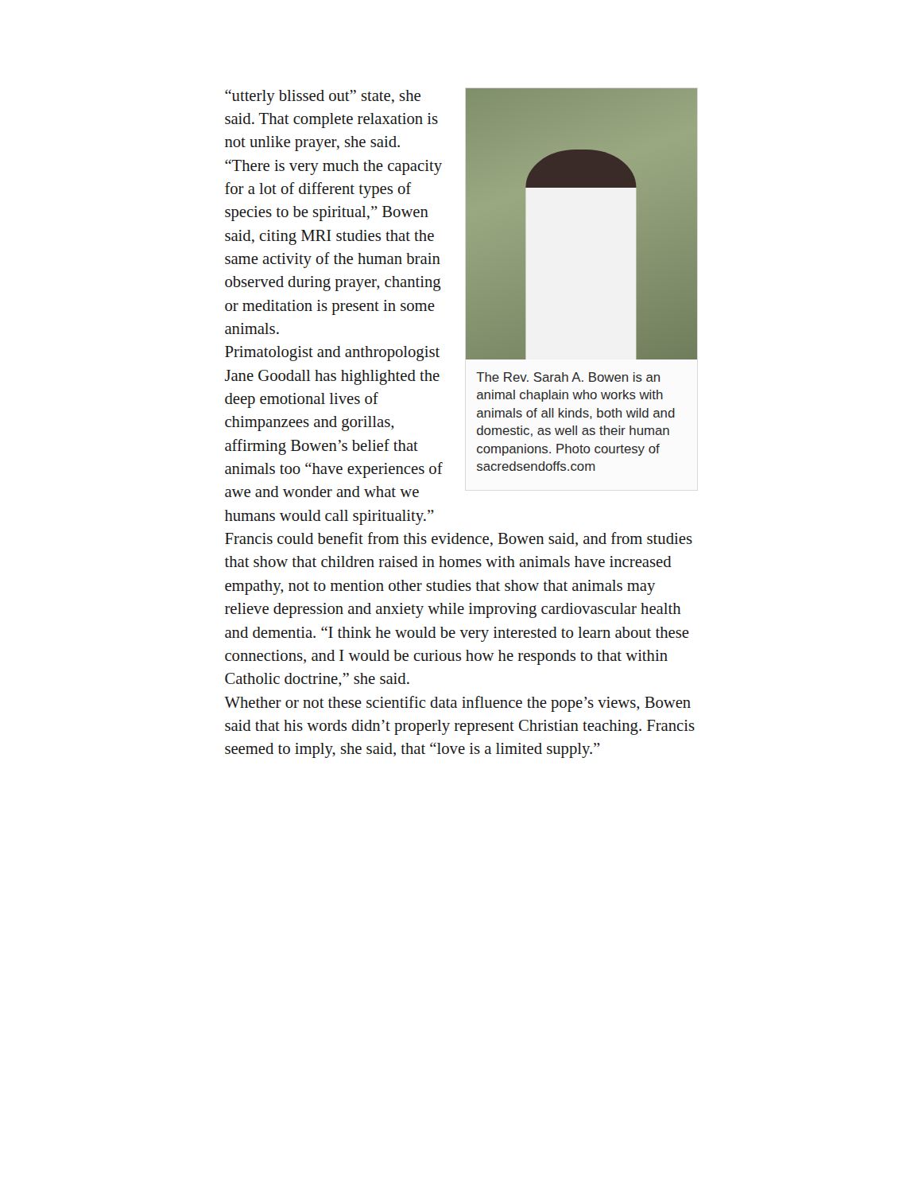The Rev. Sarah A. Bowen is an animal chaplain who works with animals of all kinds, both wild and domestic, as well as their human companions. Photo courtesy of sacredsendoffs.com
“utterly blissed out” state, she said. That complete relaxation is not unlike prayer, she said.
“There is very much the capacity for a lot of different types of species to be spiritual,” Bowen said, citing MRI studies that the same activity of the human brain observed during prayer, chanting or meditation is present in some animals.
Primatologist and anthropologist Jane Goodall has highlighted the deep emotional lives of chimpanzees and gorillas, affirming Bowen’s belief that animals too “have experiences of awe and wonder and what we humans would call spirituality.”
Francis could benefit from this evidence, Bowen said, and from studies that show that children raised in homes with animals have increased empathy, not to mention other studies that show that animals may relieve depression and anxiety while improving cardiovascular health and dementia. “I think he would be very interested to learn about these connections, and I would be curious how he responds to that within Catholic doctrine,” she said.
Whether or not these scientific data influence the pope’s views, Bowen said that his words didn’t properly represent Christian teaching. Francis seemed to imply, she said, that “love is a limited supply.”